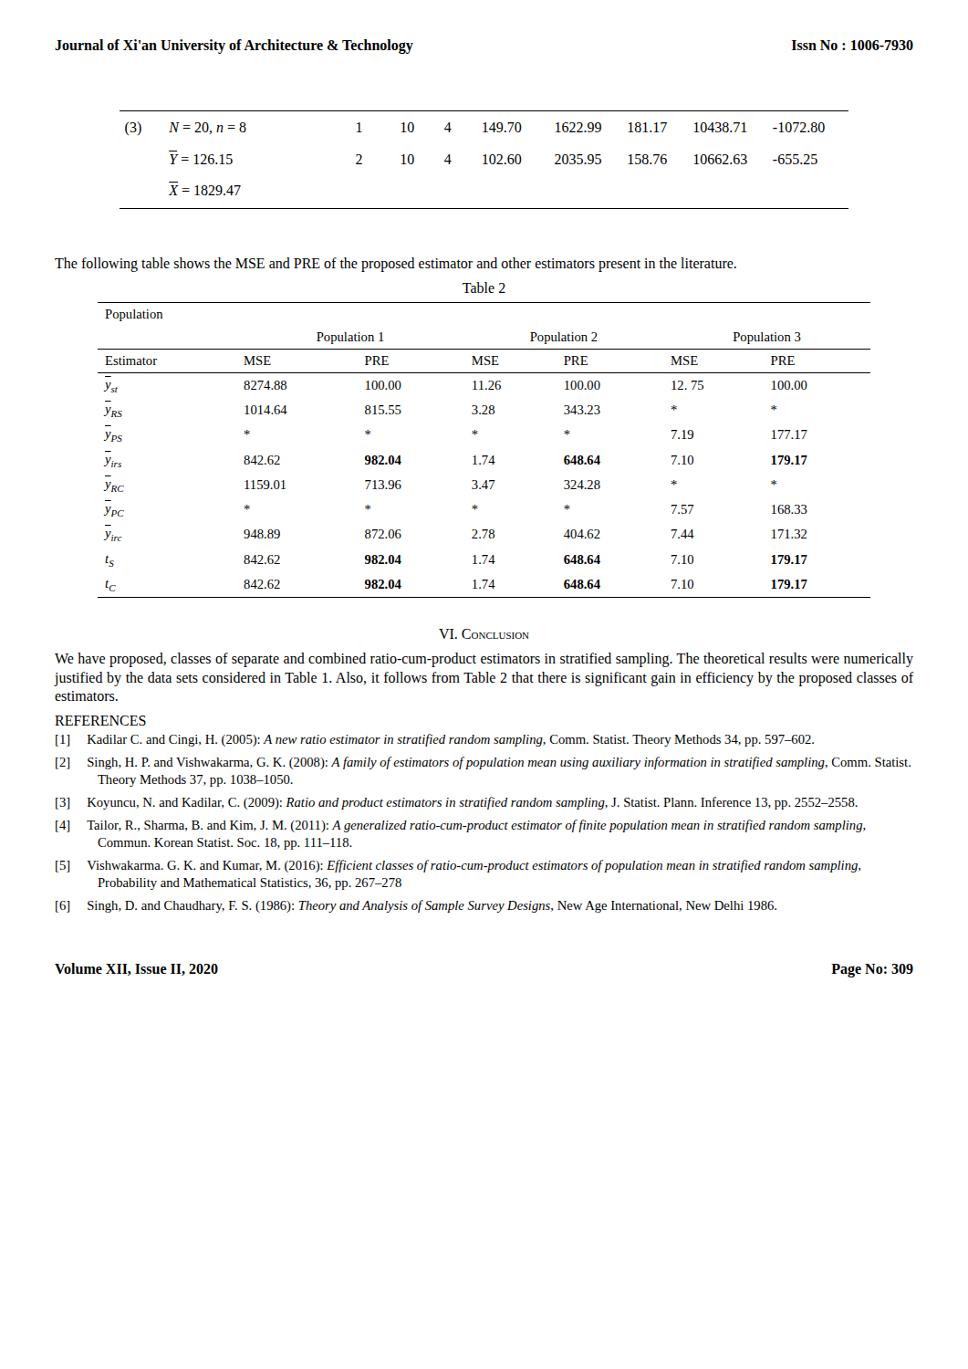Journal of Xi'an University of Architecture & Technology
Issn No : 1006-7930
| (3) | N = 20, n = 8 | 1 | 10 | 4 | 149.70 | 1622.99 | 181.17 | 10438.71 | -1072.80 |
| | Y = 126.15 | 2 | 10 | 4 | 102.60 | 2035.95 | 158.76 | 10662.63 | -655.25 |
| | X = 1829.47 | |
The following table shows the MSE and PRE of the proposed estimator and other estimators present in the literature.
Table 2
| Population |
| | Population 1 | Population 2 | Population 3 |
| Estimator | MSE | PRE | MSE | PRE | MSE | PRE |
| y st | 8274.88 | 100.00 | 11.26 | 100.00 | 12. 75 | 100.00 |
| y RS | 1014.64 | 815.55 | 3.28 | 343.23 | * | * |
| y PS | * | * | * | * | 7.19 | 177.17 |
| y irs | 842.62 | 982.04 | 1.74 | 648.64 | 7.10 | 179.17 |
| y RC | 1159.01 | 713.96 | 3.47 | 324.28 | * | * |
| y PC | * | * | * | * | 7.57 | 168.33 |
| y irc | 948.89 | 872.06 | 2.78 | 404.62 | 7.44 | 171.32 |
| t S | 842.62 | 982.04 | 1.74 | 648.64 | 7.10 | 179.17 |
| t C | 842.62 | 982.04 | 1.74 | 648.64 | 7.10 | 179.17 |
VI. Conclusion
We have proposed, classes of separate and combined ratio-cum-product estimators in stratified sampling. The theoretical results were numerically justified by the data sets considered in Table 1. Also, it follows from Table 2 that there is significant gain in efficiency by the proposed classes of estimators.
REFERENCES
[1] Kadilar C. and Cingi, H. (2005): A new ratio estimator in stratified random sampling, Comm. Statist. Theory Methods 34, pp. 597–602.
[2] Singh, H. P. and Vishwakarma, G. K. (2008): A family of estimators of population mean using auxiliary information in stratified sampling, Comm. Statist. Theory Methods 37, pp. 1038–1050.
[3] Koyuncu, N. and Kadilar, C. (2009): Ratio and product estimators in stratified random sampling, J. Statist. Plann. Inference 13, pp. 2552–2558.
[4] Tailor, R., Sharma, B. and Kim, J. M. (2011): A generalized ratio-cum-product estimator of finite population mean in stratified random sampling, Commun. Korean Statist. Soc. 18, pp. 111–118.
[5] Vishwakarma. G. K. and Kumar, M. (2016): Efficient classes of ratio-cum-product estimators of population mean in stratified random sampling, Probability and Mathematical Statistics, 36, pp. 267–278
[6] Singh, D. and Chaudhary, F. S. (1986): Theory and Analysis of Sample Survey Designs, New Age International, New Delhi 1986.
Volume XII, Issue II, 2020
Page No: 309